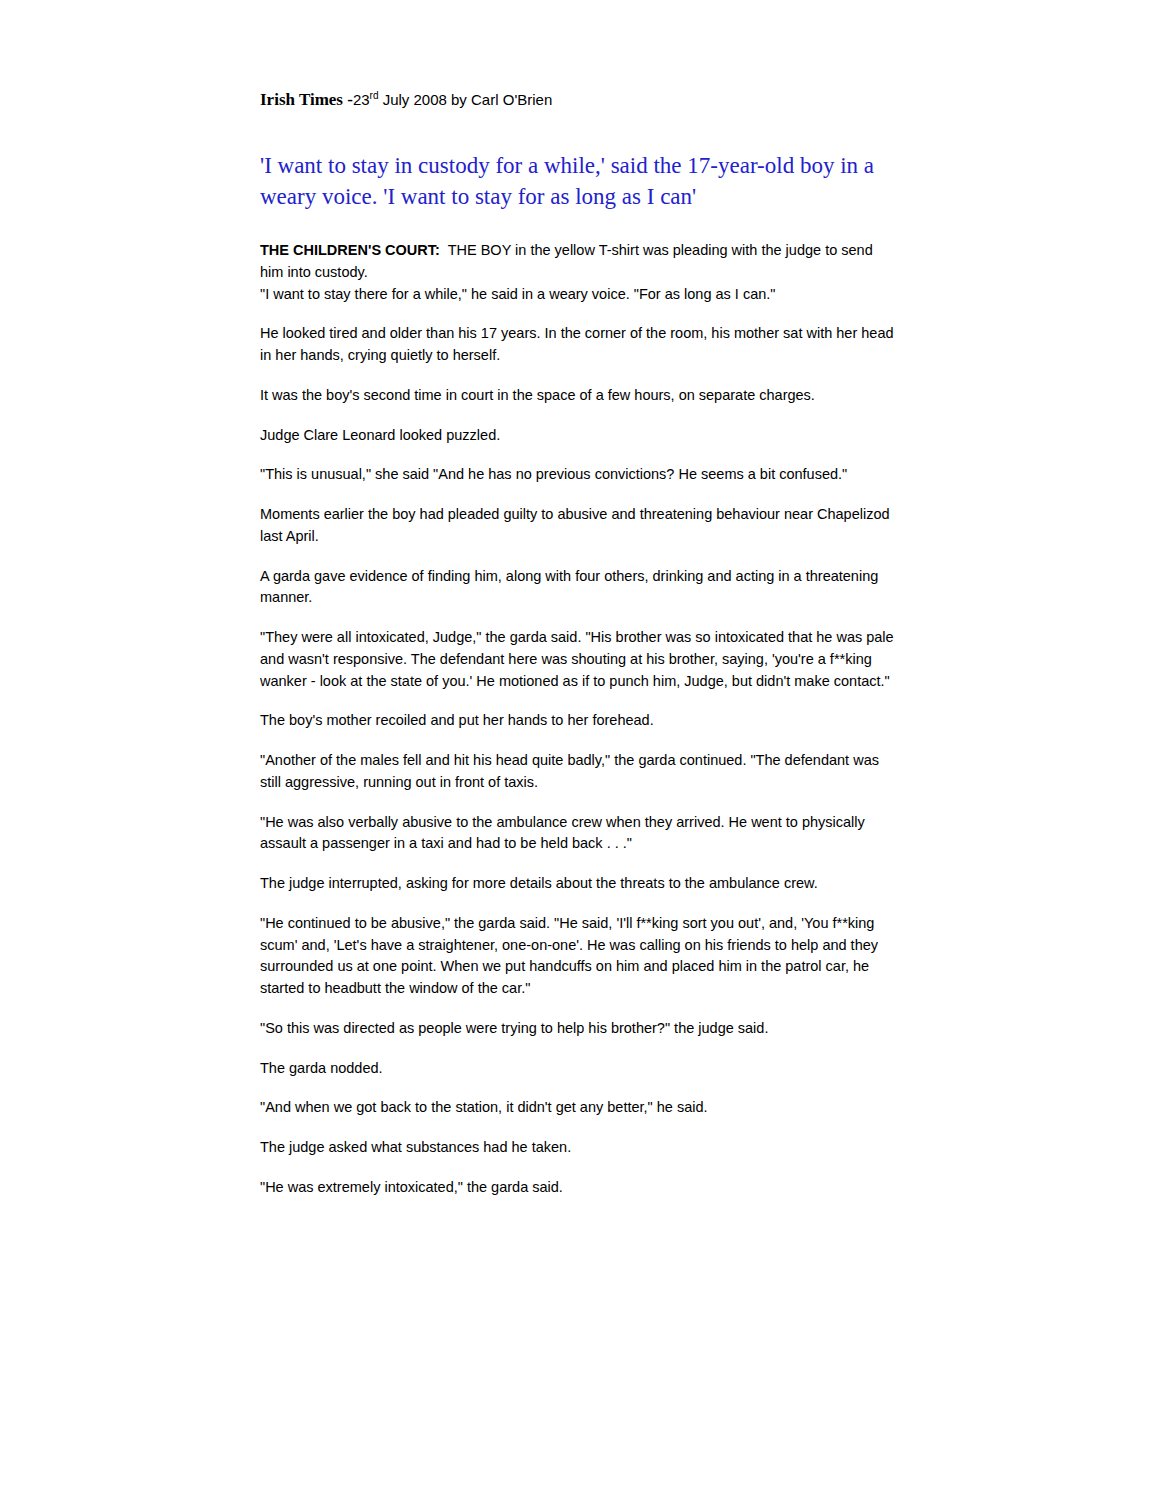Irish Times -23rd July 2008 by Carl O'Brien
'I want to stay in custody for a while,' said the 17-year-old boy in a weary voice. 'I want to stay for as long as I can'
THE CHILDREN'S COURT: THE BOY in the yellow T-shirt was pleading with the judge to send him into custody.
"I want to stay there for a while," he said in a weary voice. "For as long as I can."
He looked tired and older than his 17 years. In the corner of the room, his mother sat with her head in her hands, crying quietly to herself.
It was the boy's second time in court in the space of a few hours, on separate charges.
Judge Clare Leonard looked puzzled.
"This is unusual," she said "And he has no previous convictions? He seems a bit confused."
Moments earlier the boy had pleaded guilty to abusive and threatening behaviour near Chapelizod last April.
A garda gave evidence of finding him, along with four others, drinking and acting in a threatening manner.
"They were all intoxicated, Judge," the garda said. "His brother was so intoxicated that he was pale and wasn't responsive. The defendant here was shouting at his brother, saying, 'you're a f**king wanker - look at the state of you.' He motioned as if to punch him, Judge, but didn't make contact."
The boy's mother recoiled and put her hands to her forehead.
"Another of the males fell and hit his head quite badly," the garda continued. "The defendant was still aggressive, running out in front of taxis.
"He was also verbally abusive to the ambulance crew when they arrived. He went to physically assault a passenger in a taxi and had to be held back . . ."
The judge interrupted, asking for more details about the threats to the ambulance crew.
"He continued to be abusive," the garda said. "He said, 'I'll f**king sort you out', and, 'You f**king scum' and, 'Let's have a straightener, one-on-one'. He was calling on his friends to help and they surrounded us at one point. When we put handcuffs on him and placed him in the patrol car, he started to headbutt the window of the car."
"So this was directed as people were trying to help his brother?" the judge said.
The garda nodded.
"And when we got back to the station, it didn't get any better," he said.
The judge asked what substances had he taken.
"He was extremely intoxicated," the garda said.